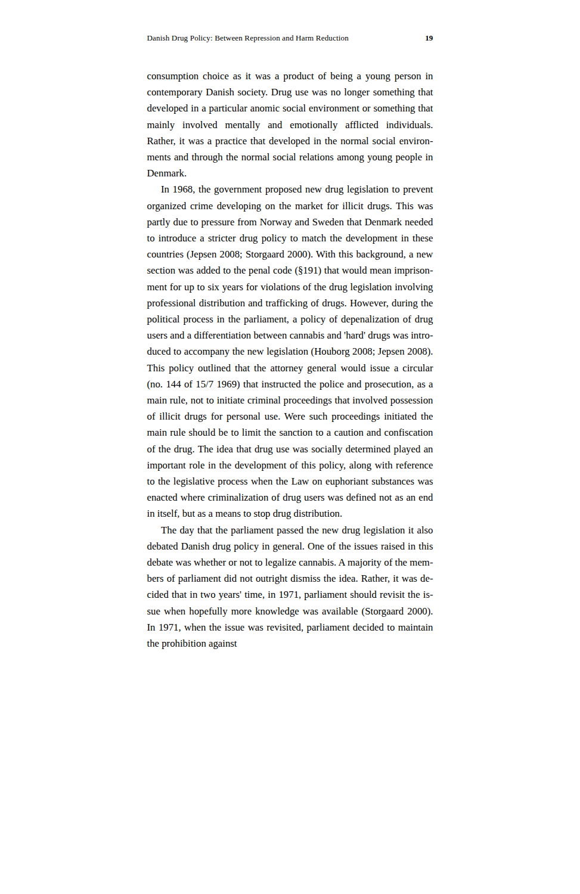Danish Drug Policy: Between Repression and Harm Reduction 19
consumption choice as it was a product of being a young person in contemporary Danish society. Drug use was no longer something that developed in a particular anomic social environment or something that mainly involved mentally and emotionally afflicted individuals. Rather, it was a practice that developed in the normal social environments and through the normal social relations among young people in Denmark.
In 1968, the government proposed new drug legislation to prevent organized crime developing on the market for illicit drugs. This was partly due to pressure from Norway and Sweden that Denmark needed to introduce a stricter drug policy to match the development in these countries (Jepsen 2008; Storgaard 2000). With this background, a new section was added to the penal code (§191) that would mean imprisonment for up to six years for violations of the drug legislation involving professional distribution and trafficking of drugs. However, during the political process in the parliament, a policy of depenalization of drug users and a differentiation between cannabis and 'hard' drugs was introduced to accompany the new legislation (Houborg 2008; Jepsen 2008). This policy outlined that the attorney general would issue a circular (no. 144 of 15/7 1969) that instructed the police and prosecution, as a main rule, not to initiate criminal proceedings that involved possession of illicit drugs for personal use. Were such proceedings initiated the main rule should be to limit the sanction to a caution and confiscation of the drug. The idea that drug use was socially determined played an important role in the development of this policy, along with reference to the legislative process when the Law on euphoriant substances was enacted where criminalization of drug users was defined not as an end in itself, but as a means to stop drug distribution.
The day that the parliament passed the new drug legislation it also debated Danish drug policy in general. One of the issues raised in this debate was whether or not to legalize cannabis. A majority of the members of parliament did not outright dismiss the idea. Rather, it was decided that in two years' time, in 1971, parliament should revisit the issue when hopefully more knowledge was available (Storgaard 2000). In 1971, when the issue was revisited, parliament decided to maintain the prohibition against